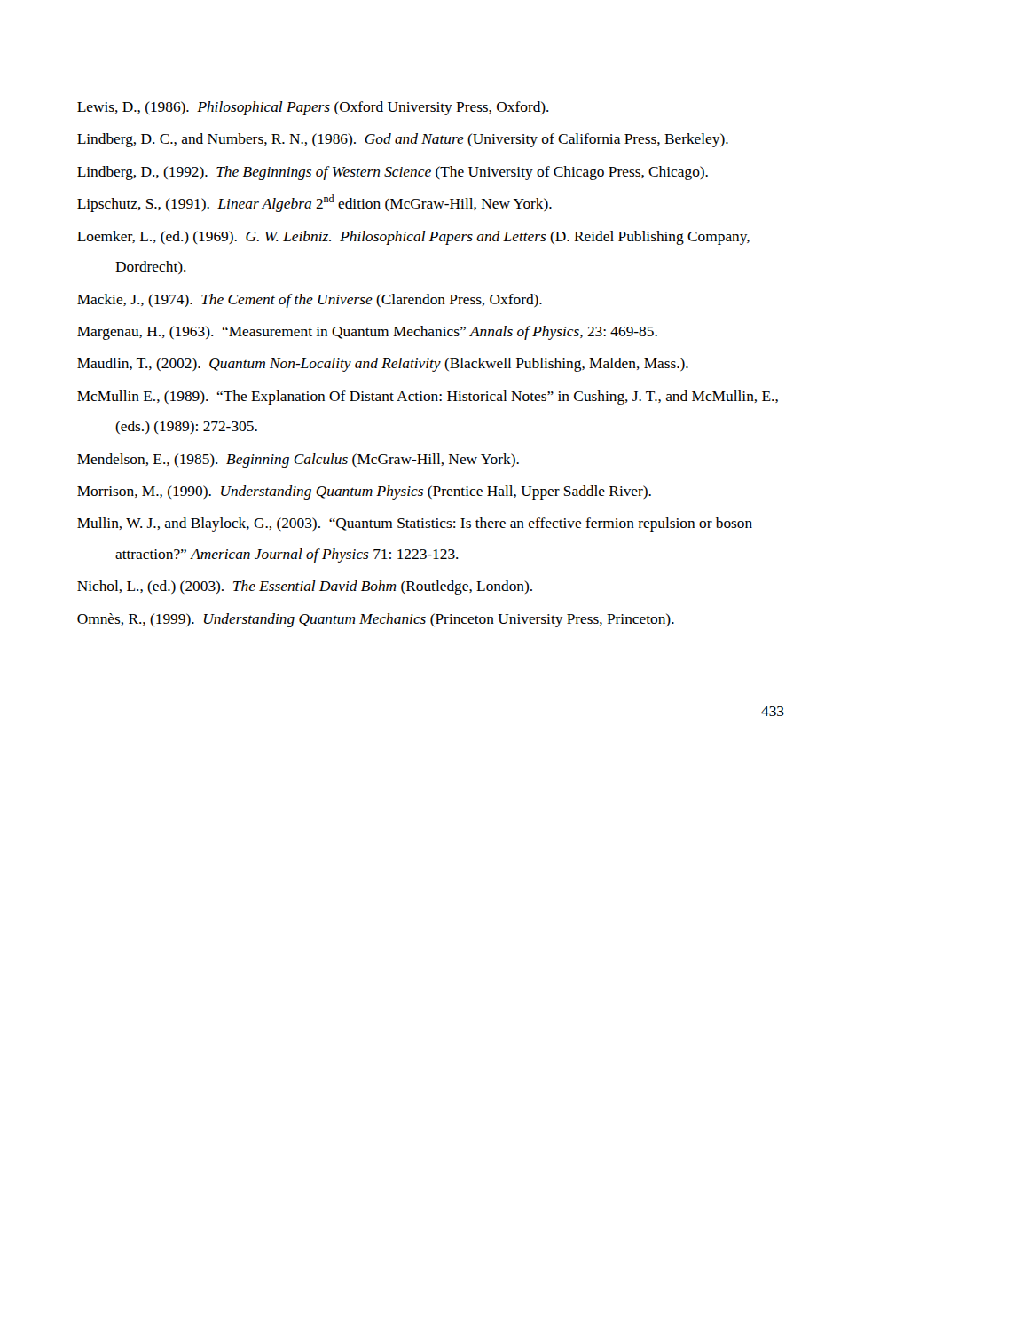Lewis, D., (1986). Philosophical Papers (Oxford University Press, Oxford).
Lindberg, D. C., and Numbers, R. N., (1986). God and Nature (University of California Press, Berkeley).
Lindberg, D., (1992). The Beginnings of Western Science (The University of Chicago Press, Chicago).
Lipschutz, S., (1991). Linear Algebra 2nd edition (McGraw-Hill, New York).
Loemker, L., (ed.) (1969). G. W. Leibniz. Philosophical Papers and Letters (D. Reidel Publishing Company, Dordrecht).
Mackie, J., (1974). The Cement of the Universe (Clarendon Press, Oxford).
Margenau, H., (1963). “Measurement in Quantum Mechanics” Annals of Physics, 23: 469-85.
Maudlin, T., (2002). Quantum Non-Locality and Relativity (Blackwell Publishing, Malden, Mass.).
McMullin E., (1989). “The Explanation Of Distant Action: Historical Notes” in Cushing, J. T., and McMullin, E., (eds.) (1989): 272-305.
Mendelson, E., (1985). Beginning Calculus (McGraw-Hill, New York).
Morrison, M., (1990). Understanding Quantum Physics (Prentice Hall, Upper Saddle River).
Mullin, W. J., and Blaylock, G., (2003). “Quantum Statistics: Is there an effective fermion repulsion or boson attraction?” American Journal of Physics 71: 1223-123.
Nichol, L., (ed.) (2003). The Essential David Bohm (Routledge, London).
Omnès, R., (1999). Understanding Quantum Mechanics (Princeton University Press, Princeton).
433